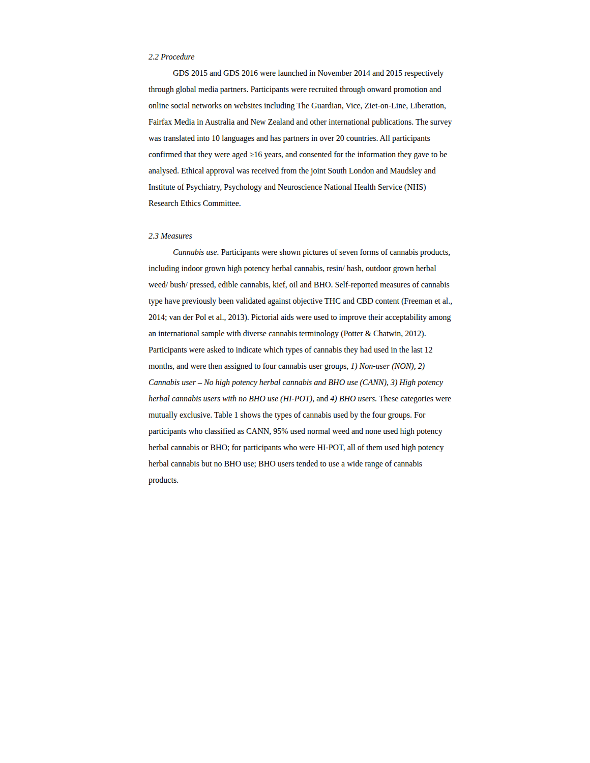2.2 Procedure
GDS 2015 and GDS 2016 were launched in November 2014 and 2015 respectively through global media partners. Participants were recruited through onward promotion and online social networks on websites including The Guardian, Vice, Ziet-on-Line, Liberation, Fairfax Media in Australia and New Zealand and other international publications. The survey was translated into 10 languages and has partners in over 20 countries. All participants confirmed that they were aged ≥16 years, and consented for the information they gave to be analysed. Ethical approval was received from the joint South London and Maudsley and Institute of Psychiatry, Psychology and Neuroscience National Health Service (NHS) Research Ethics Committee.
2.3 Measures
Cannabis use. Participants were shown pictures of seven forms of cannabis products, including indoor grown high potency herbal cannabis, resin/ hash, outdoor grown herbal weed/ bush/ pressed, edible cannabis, kief, oil and BHO. Self-reported measures of cannabis type have previously been validated against objective THC and CBD content (Freeman et al., 2014; van der Pol et al., 2013). Pictorial aids were used to improve their acceptability among an international sample with diverse cannabis terminology (Potter & Chatwin, 2012). Participants were asked to indicate which types of cannabis they had used in the last 12 months, and were then assigned to four cannabis user groups, 1) Non-user (NON), 2) Cannabis user – No high potency herbal cannabis and BHO use (CANN), 3) High potency herbal cannabis users with no BHO use (HI-POT), and 4) BHO users. These categories were mutually exclusive. Table 1 shows the types of cannabis used by the four groups. For participants who classified as CANN, 95% used normal weed and none used high potency herbal cannabis or BHO; for participants who were HI-POT, all of them used high potency herbal cannabis but no BHO use; BHO users tended to use a wide range of cannabis products.